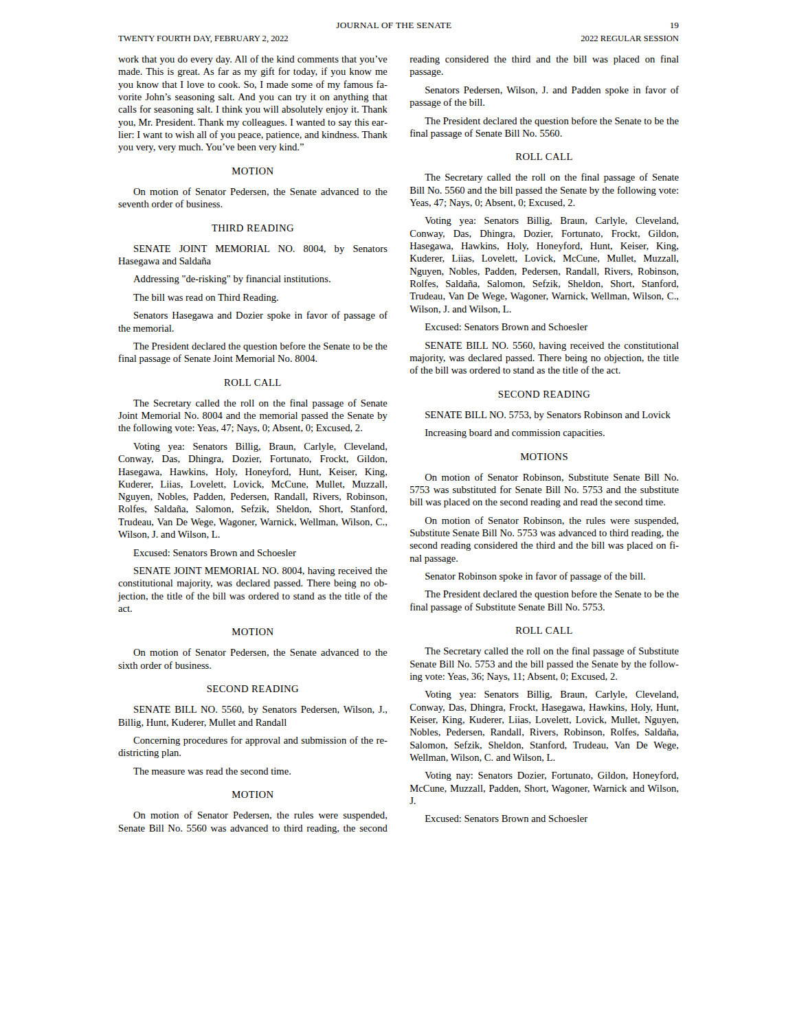19 JOURNAL OF THE SENATE
TWENTY FOURTH DAY, FEBRUARY 2, 2022 2022 REGULAR SESSION
work that you do every day. All of the kind comments that you’ve made. This is great. As far as my gift for today, if you know me you know that I love to cook. So, I made some of my famous favorite John’s seasoning salt. And you can try it on anything that calls for seasoning salt. I think you will absolutely enjoy it. Thank you, Mr. President. Thank my colleagues. I wanted to say this earlier: I want to wish all of you peace, patience, and kindness. Thank you very, very much. You’ve been very kind.”
Motion
On motion of Senator Pedersen, the Senate advanced to the seventh order of business.
Third Reading
SENATE JOINT MEMORIAL NO. 8004, by Senators Hasegawa and Saldaña
Addressing "de-risking" by financial institutions.
The bill was read on Third Reading.
Senators Hasegawa and Dozier spoke in favor of passage of the memorial.
The President declared the question before the Senate to be the final passage of Senate Joint Memorial No. 8004.
Roll Call
The Secretary called the roll on the final passage of Senate Joint Memorial No. 8004 and the memorial passed the Senate by the following vote: Yeas, 47; Nays, 0; Absent, 0; Excused, 2.
Voting yea: Senators Billig, Braun, Carlyle, Cleveland, Conway, Das, Dhingra, Dozier, Fortunato, Frockt, Gildon, Hasegawa, Hawkins, Holy, Honeyford, Hunt, Keiser, King, Kuderer, Liias, Lovelett, Lovick, McCune, Mullet, Muzzall, Nguyen, Nobles, Padden, Pedersen, Randall, Rivers, Robinson, Rolfes, Saldaña, Salomon, Sefzik, Sheldon, Short, Stanford, Trudeau, Van De Wege, Wagoner, Warnick, Wellman, Wilson, C., Wilson, J. and Wilson, L.
Excused: Senators Brown and Schoesler
SENATE JOINT MEMORIAL NO. 8004, having received the constitutional majority, was declared passed. There being no objection, the title of the bill was ordered to stand as the title of the act.
Motion
On motion of Senator Pedersen, the Senate advanced to the sixth order of business.
Second Reading
SENATE BILL NO. 5560, by Senators Pedersen, Wilson, J., Billig, Hunt, Kuderer, Mullet and Randall
Concerning procedures for approval and submission of the redistricting plan.
The measure was read the second time.
Motion
On motion of Senator Pedersen, the rules were suspended, Senate Bill No. 5560 was advanced to third reading, the second reading considered the third and the bill was placed on final passage.
Senators Pedersen, Wilson, J. and Padden spoke in favor of passage of the bill.
The President declared the question before the Senate to be the final passage of Senate Bill No. 5560.
Roll Call
The Secretary called the roll on the final passage of Senate Bill No. 5560 and the bill passed the Senate by the following vote: Yeas, 47; Nays, 0; Absent, 0; Excused, 2.
Voting yea: Senators Billig, Braun, Carlyle, Cleveland, Conway, Das, Dhingra, Dozier, Fortunato, Frockt, Gildon, Hasegawa, Hawkins, Holy, Honeyford, Hunt, Keiser, King, Kuderer, Liias, Lovelett, Lovick, McCune, Mullet, Muzzall, Nguyen, Nobles, Padden, Pedersen, Randall, Rivers, Robinson, Rolfes, Saldaña, Salomon, Sefzik, Sheldon, Short, Stanford, Trudeau, Van De Wege, Wagoner, Warnick, Wellman, Wilson, C., Wilson, J. and Wilson, L.
Excused: Senators Brown and Schoesler
SENATE BILL NO. 5560, having received the constitutional majority, was declared passed. There being no objection, the title of the bill was ordered to stand as the title of the act.
Second Reading
SENATE BILL NO. 5753, by Senators Robinson and Lovick
Increasing board and commission capacities.
Motions
On motion of Senator Robinson, Substitute Senate Bill No. 5753 was substituted for Senate Bill No. 5753 and the substitute bill was placed on the second reading and read the second time.
On motion of Senator Robinson, the rules were suspended, Substitute Senate Bill No. 5753 was advanced to third reading, the second reading considered the third and the bill was placed on final passage.
Senator Robinson spoke in favor of passage of the bill.
The President declared the question before the Senate to be the final passage of Substitute Senate Bill No. 5753.
Roll Call
The Secretary called the roll on the final passage of Substitute Senate Bill No. 5753 and the bill passed the Senate by the following vote: Yeas, 36; Nays, 11; Absent, 0; Excused, 2.
Voting yea: Senators Billig, Braun, Carlyle, Cleveland, Conway, Das, Dhingra, Frockt, Hasegawa, Hawkins, Holy, Hunt, Keiser, King, Kuderer, Liias, Lovelett, Lovick, Mullet, Nguyen, Nobles, Pedersen, Randall, Rivers, Robinson, Rolfes, Saldaña, Salomon, Sefzik, Sheldon, Stanford, Trudeau, Van De Wege, Wellman, Wilson, C. and Wilson, L.
Voting nay: Senators Dozier, Fortunato, Gildon, Honeyford, McCune, Muzzall, Padden, Short, Wagoner, Warnick and Wilson, J.
Excused: Senators Brown and Schoesler